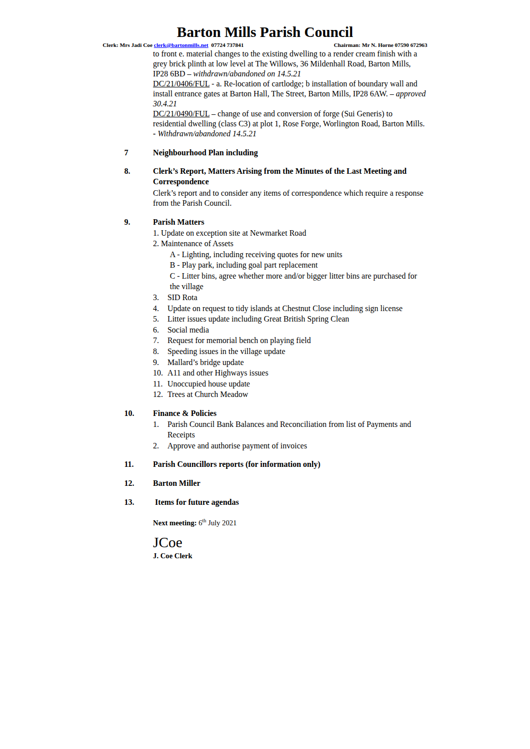Barton Mills Parish Council
Clerk: Mrs Jadi Coe clerk@bartonmills.net 07724 737841 Chairman: Mr N. Horne 07590 672963
to front e. material changes to the existing dwelling to a render cream finish with a grey brick plinth at low level at The Willows, 36 Mildenhall Road, Barton Mills, IP28 6BD – withdrawn/abandoned on 14.5.21
DC/21/0406/FUL - a. Re-location of cartlodge; b installation of boundary wall and install entrance gates at Barton Hall, The Street, Barton Mills, IP28 6AW. – approved 30.4.21
DC/21/0490/FUL – change of use and conversion of forge (Sui Generis) to residential dwelling (class C3) at plot 1, Rose Forge, Worlington Road, Barton Mills. - Withdrawn/abandoned 14.5.21
7 Neighbourhood Plan including
8. Clerk’s Report, Matters Arising from the Minutes of the Last Meeting and Correspondence
Clerk’s report and to consider any items of correspondence which require a response from the Parish Council.
9. Parish Matters
1. Update on exception site at Newmarket Road
2. Maintenance of Assets
A - Lighting, including receiving quotes for new units
B - Play park, including goal part replacement
C - Litter bins, agree whether more and/or bigger litter bins are purchased for the village
3. SID Rota
4. Update on request to tidy islands at Chestnut Close including sign license
5. Litter issues update including Great British Spring Clean
6. Social media
7. Request for memorial bench on playing field
8. Speeding issues in the village update
9. Mallard’s bridge update
10. A11 and other Highways issues
11. Unoccupied house update
12. Trees at Church Meadow
10. Finance & Policies
1. Parish Council Bank Balances and Reconciliation from list of Payments and Receipts
2. Approve and authorise payment of invoices
11. Parish Councillors reports (for information only)
12. Barton Miller
13. Items for future agendas
Next meeting: 6th July 2021
JCoe
J. Coe Clerk